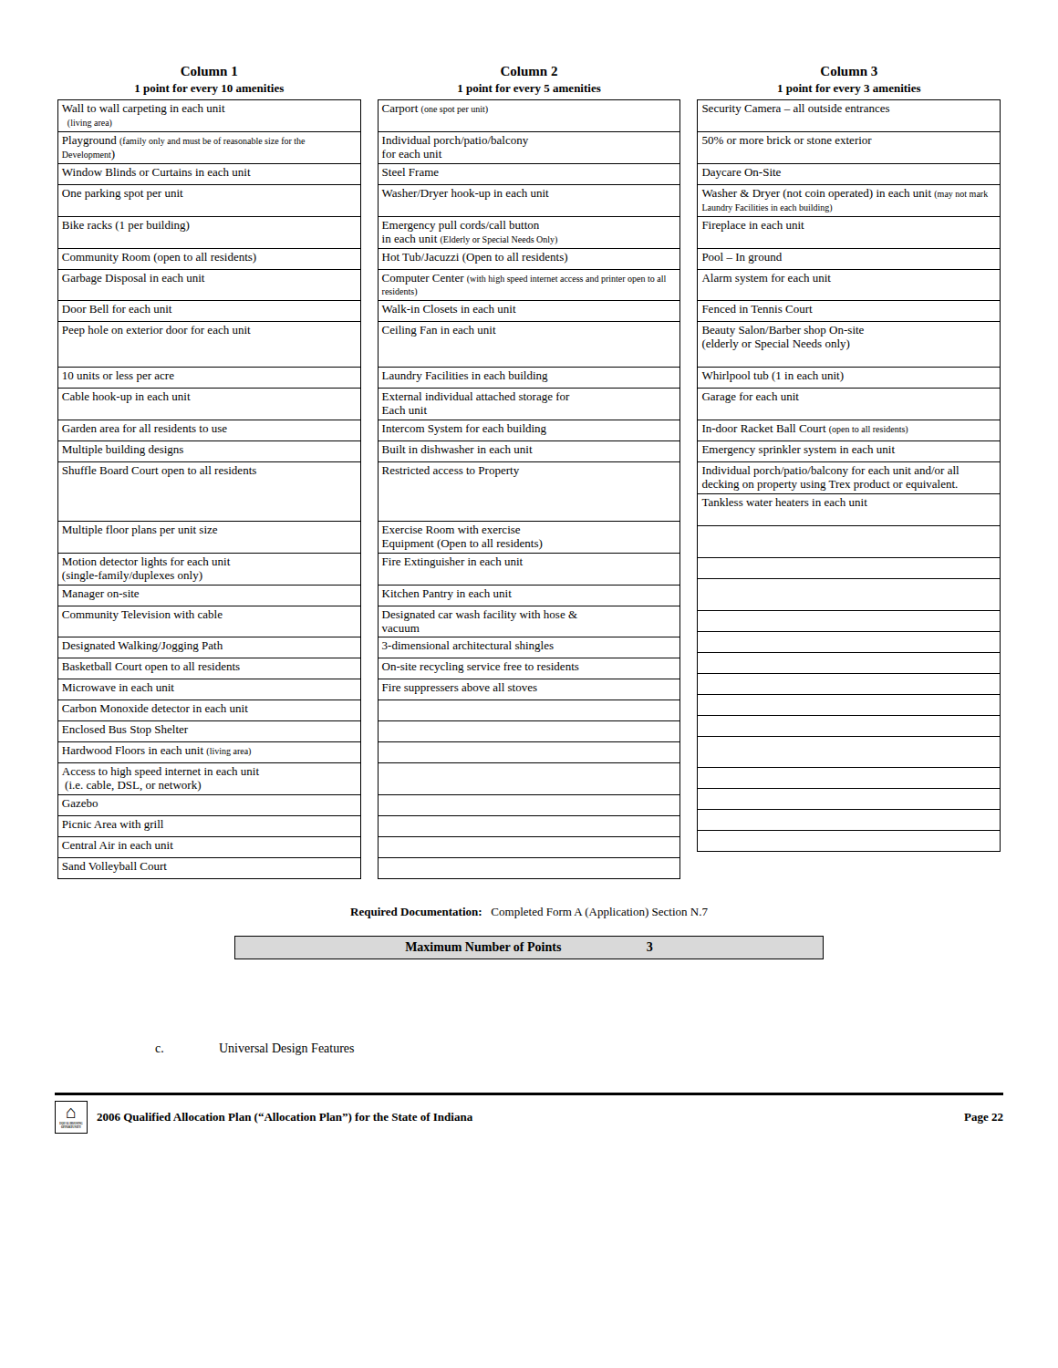Column 1
1 point for every 10 amenities
| Wall to wall carpeting in each unit (living area) |
| Playground (family only and must be of reasonable size for the Development ) |
| Window Blinds or Curtains in each unit |
| One parking spot per unit |
| Bike racks (1 per building) |
| Community Room (open to all residents) |
| Garbage Disposal in each unit |
| Door Bell for each unit |
| Peep hole on exterior door for each unit |
| 10 units or less per acre |
| Cable hook-up in each unit |
| Garden area for all residents to use |
| Multiple building designs |
| Shuffle Board Court open to all residents |
| Multiple floor plans per unit size |
| Motion detector lights for each unit (single-family/duplexes only) |
| Manager on-site |
| Community Television with cable |
| Designated Walking/Jogging Path |
| Basketball Court open to all residents |
| Microwave in each unit |
| Carbon Monoxide detector in each unit |
| Enclosed Bus Stop Shelter |
| Hardwood Floors in each unit (living area) |
| Access to high speed internet in each unit (i.e. cable, DSL, or network) |
| Gazebo |
| Picnic Area with grill |
| Central Air in each unit |
| Sand Volleyball Court |
Column 2
1 point for every 5 amenities
| Carport (one spot per unit) |
| Individual porch/patio/balcony for each unit |
| Steel Frame |
| Washer/Dryer hook-up in each unit |
| Emergency pull cords/call button in each unit (Elderly or Special Needs Only) |
| Hot Tub/Jacuzzi (Open to all residents) |
| Computer Center (with high speed internet access and printer open to all residents) |
| Walk-in Closets in each unit |
| Ceiling Fan in each unit |
| Laundry Facilities in each building |
| External individual attached storage for Each unit |
| Intercom System for each building |
| Built in dishwasher in each unit |
| Restricted access to Property |
| Exercise Room with exercise Equipment (Open to all residents) |
| Fire Extinguisher in each unit |
| Kitchen Pantry in each unit |
| Designated car wash facility with hose & vacuum |
| 3-dimensional architectural shingles |
| On-site recycling service free to residents |
| Fire suppressers above all stoves |
Column 3
1 point for every 3 amenities
| Security Camera – all outside entrances |
| 50% or more brick or stone exterior |
| Daycare On-Site |
| Washer & Dryer (not coin operated) in each unit (may not mark Laundry Facilities in each building) |
| Fireplace in each unit |
| Pool – In ground |
| Alarm system for each unit |
| Fenced in Tennis Court |
| Beauty Salon/Barber shop On-site (elderly or Special Needs only) |
| Whirlpool tub (1 in each unit) |
| Garage for each unit |
| In-door Racket Ball Court (open to all residents) |
| Emergency sprinkler system in each unit |
| Individual porch/patio/balcony for each unit and/or all decking on property using Trex product or equivalent. |
| Tankless water heaters in each unit |
Required Documentation: Completed Form A (Application) Section N.7
Maximum Number of Points 3
c. Universal Design Features
⌂
EQUAL HOUSING
OPPORTUNITY
2006 Qualified Allocation Plan (“Allocation Plan”) for the State of Indiana
Page 22